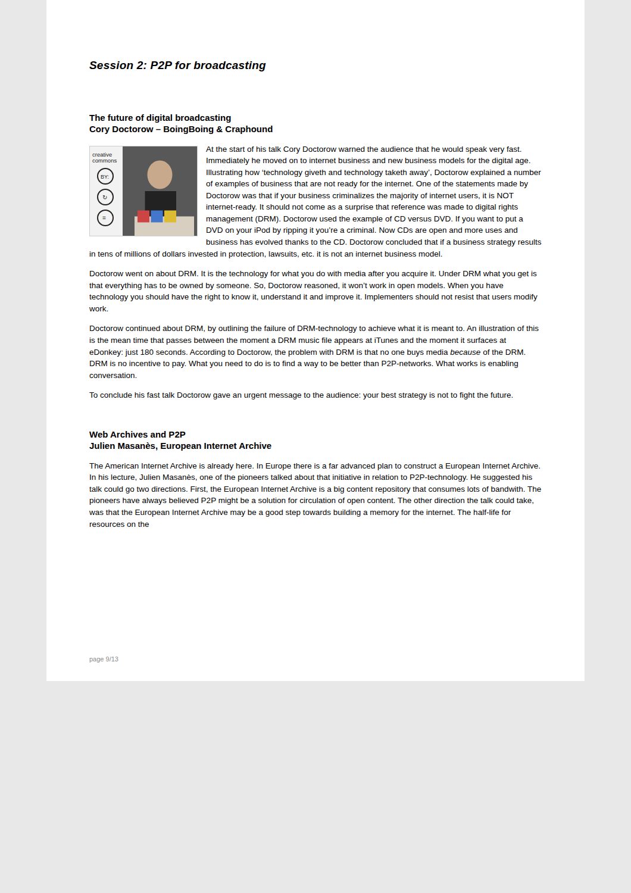Session 2: P2P for broadcasting
The future of digital broadcasting
Cory Doctorow – BoingBoing & Craphound
At the start of his talk Cory Doctorow warned the audience that he would speak very fast. Immediately he moved on to internet business and new business models for the digital age. Illustrating how ‘technology giveth and technology taketh away’, Doctorow explained a number of examples of business that are not ready for the internet. One of the statements made by Doctorow was that if your business criminalizes the majority of internet users, it is NOT internet-ready. It should not come as a surprise that reference was made to digital rights management (DRM). Doctorow used the example of CD versus DVD. If you want to put a DVD on your iPod by ripping it you’re a criminal. Now CDs are open and more uses and business has evolved thanks to the CD. Doctorow concluded that if a business strategy results in tens of millions of dollars invested in protection, lawsuits, etc. it is not an internet business model.
Doctorow went on about DRM. It is the technology for what you do with media after you acquire it. Under DRM what you get is that everything has to be owned by someone. So, Doctorow reasoned, it won’t work in open models. When you have technology you should have the right to know it, understand it and improve it. Implementers should not resist that users modify work.
Doctorow continued about DRM, by outlining the failure of DRM-technology to achieve what it is meant to. An illustration of this is the mean time that passes between the moment a DRM music file appears at iTunes and the moment it surfaces at eDonkey: just 180 seconds. According to Doctorow, the problem with DRM is that no one buys media because of the DRM. DRM is no incentive to pay. What you need to do is to find a way to be better than P2P-networks. What works is enabling conversation.
To conclude his fast talk Doctorow gave an urgent message to the audience: your best strategy is not to fight the future.
Web Archives and P2P
Julien Masanès, European Internet Archive
The American Internet Archive is already here. In Europe there is a far advanced plan to construct a European Internet Archive. In his lecture, Julien Masanès, one of the pioneers talked about that initiative in relation to P2P-technology. He suggested his talk could go two directions. First, the European Internet Archive is a big content repository that consumes lots of bandwith. The pioneers have always believed P2P might be a solution for circulation of open content. The other direction the talk could take, was that the European Internet Archive may be a good step towards building a memory for the internet. The half-life for resources on the
page 9/13